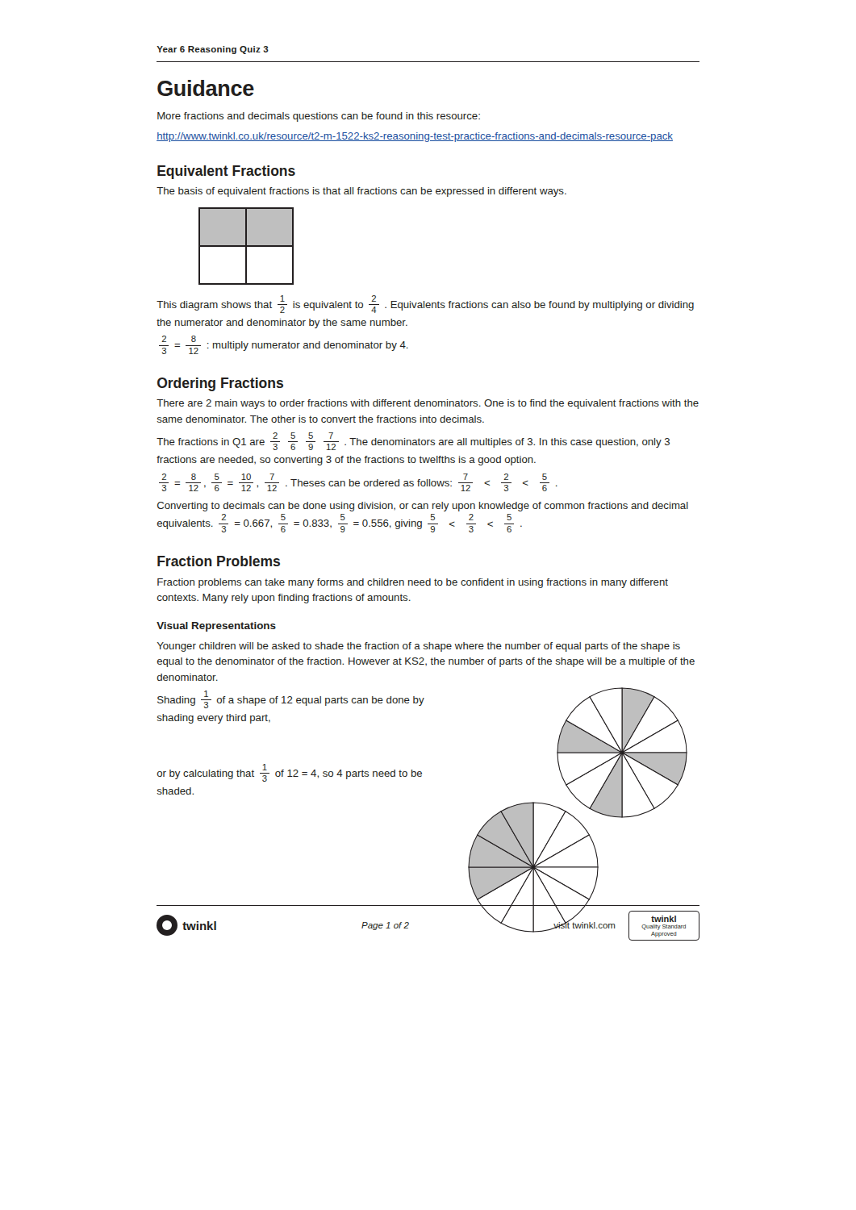Year 6 Reasoning Quiz 3
Guidance
More fractions and decimals questions can be found in this resource:
http://www.twinkl.co.uk/resource/t2-m-1522-ks2-reasoning-test-practice-fractions-and-decimals-resource-pack
Equivalent Fractions
The basis of equivalent fractions is that all fractions can be expressed in different ways.
This diagram shows that 12 is equivalent to 24 . Equivalents fractions can also be found by multiplying or dividing the numerator and denominator by the same number.
23 = 812 : multiply numerator and denominator by 4.
Ordering Fractions
There are 2 main ways to order fractions with different denominators. One is to find the equivalent fractions with the same denominator. The other is to convert the fractions into decimals.
The fractions in Q1 are 23 56 59 712 . The denominators are all multiples of 3. In this case question, only 3 fractions are needed, so converting 3 of the fractions to twelfths is a good option.
23 = 812, 56 = 1012, 712 . Theses can be ordered as follows: 712 < 23 < 56 .
Converting to decimals can be done using division, or can rely upon knowledge of common fractions and decimal equivalents. 23 = 0.667, 56 = 0.833, 59 = 0.556, giving 59 < 23 < 56 .
Fraction Problems
Fraction problems can take many forms and children need to be confident in using fractions in many different contexts. Many rely upon finding fractions of amounts.
Visual Representations
Younger children will be asked to shade the fraction of a shape where the number of equal parts of the shape is equal to the denominator of the fraction. However at KS2, the number of parts of the shape will be a multiple of the denominator.
Shading 13 of a shape of 12 equal parts can be done by shading every third part,
or by calculating that 13 of 12 = 4, so 4 parts need to be shaded.
twinkl
Page 1 of 2
visit twinkl.com
twinkl Quality Standard
Approved